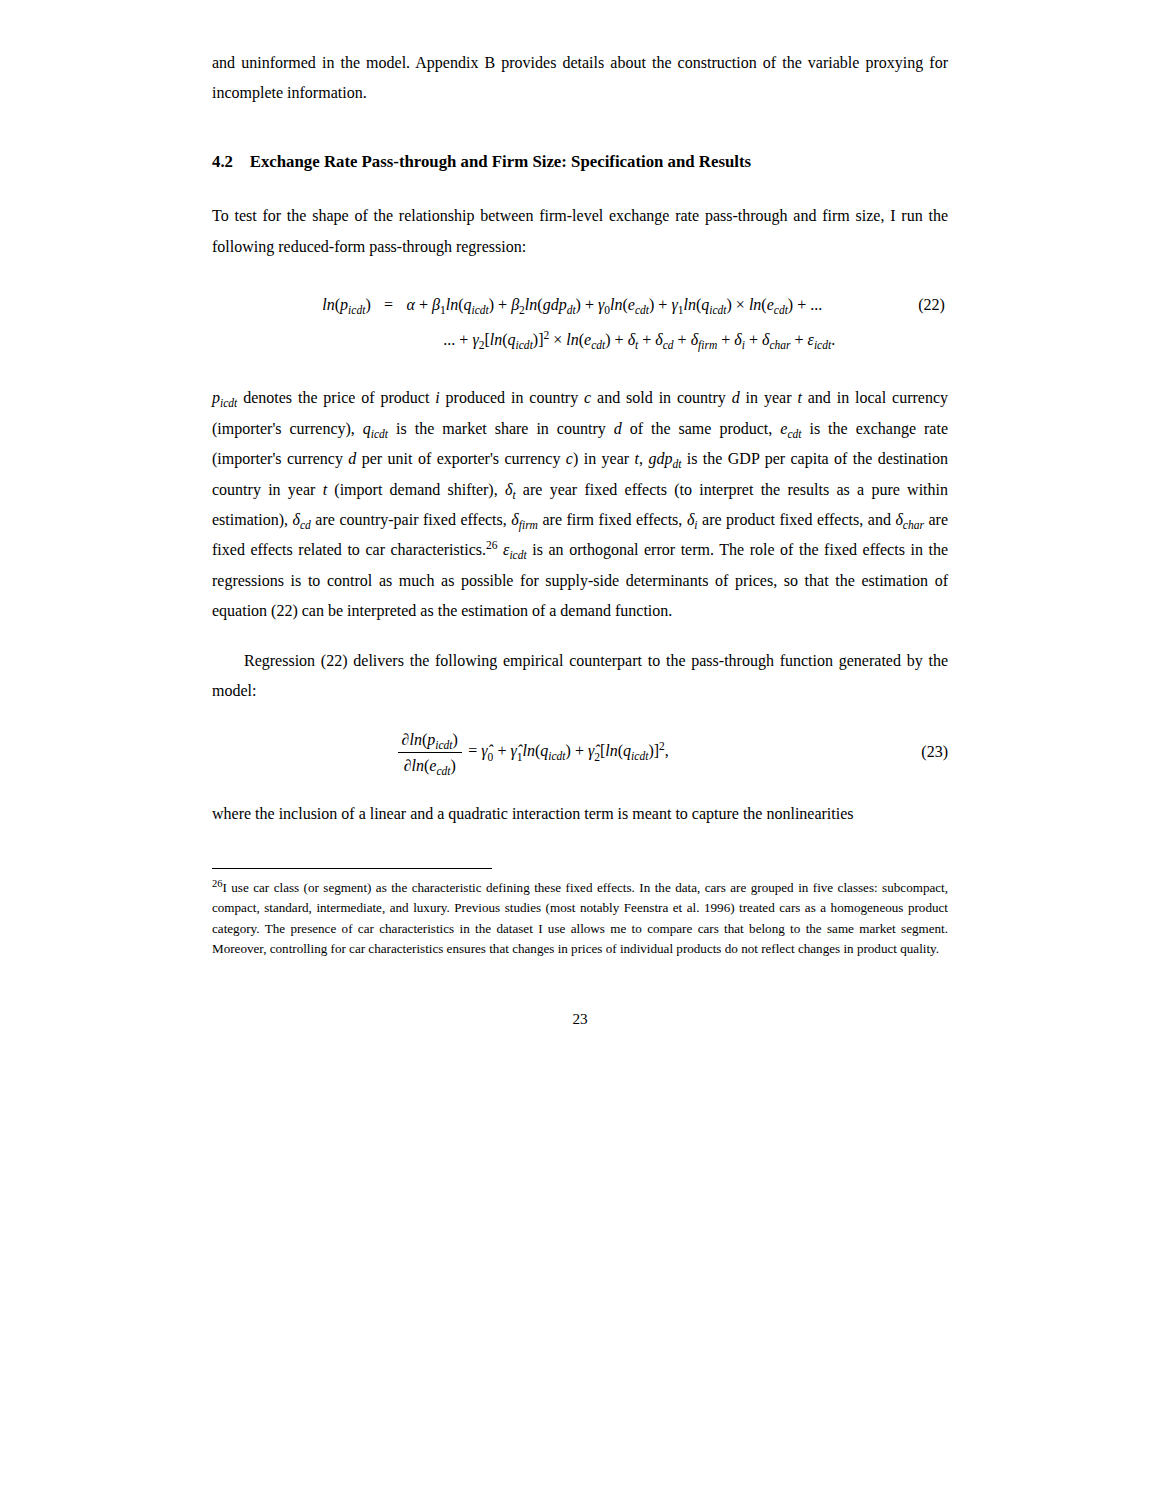and uninformed in the model. Appendix B provides details about the construction of the variable proxying for incomplete information.
4.2 Exchange Rate Pass-through and Firm Size: Specification and Results
To test for the shape of the relationship between firm-level exchange rate pass-through and firm size, I run the following reduced-form pass-through regression:
| ln ( p icdt ) | = | α + β 1 ln ( q icdt ) + β 2 ln ( gdp dt ) + γ 0 ln ( e cdt ) + γ 1 ln ( q icdt ) × ln ( e cdt ) + ... | (22) |
| | | ... + γ 2 [ ln ( q icdt )] 2 × ln ( e cdt ) + δ t + δ cd + δ firm + δ i + δ char + ε icdt . | |
picdt denotes the price of product i produced in country c and sold in country d in year t and in local currency (importer's currency), qicdt is the market share in country d of the same product, ecdt is the exchange rate (importer's currency d per unit of exporter's currency c) in year t, gdpdt is the GDP per capita of the destination country in year t (import demand shifter), δt are year fixed effects (to interpret the results as a pure within estimation), δcd are country-pair fixed effects, δfirm are firm fixed effects, δi are product fixed effects, and δchar are fixed effects related to car characteristics.26 εicdt is an orthogonal error term. The role of the fixed effects in the regressions is to control as much as possible for supply-side determinants of prices, so that the estimation of equation (22) can be interpreted as the estimation of a demand function.
Regression (22) delivers the following empirical counterpart to the pass-through function generated by the model:
∂ln(picdt) ∂ln(ecdt) = γ̂0 + γ̂1ln(qicdt) + γ̂2[ln(qicdt)]2,
(23)
where the inclusion of a linear and a quadratic interaction term is meant to capture the nonlinearities
26I use car class (or segment) as the characteristic defining these fixed effects. In the data, cars are grouped in five classes: subcompact, compact, standard, intermediate, and luxury. Previous studies (most notably Feenstra et al. 1996) treated cars as a homogeneous product category. The presence of car characteristics in the dataset I use allows me to compare cars that belong to the same market segment. Moreover, controlling for car characteristics ensures that changes in prices of individual products do not reflect changes in product quality.
23